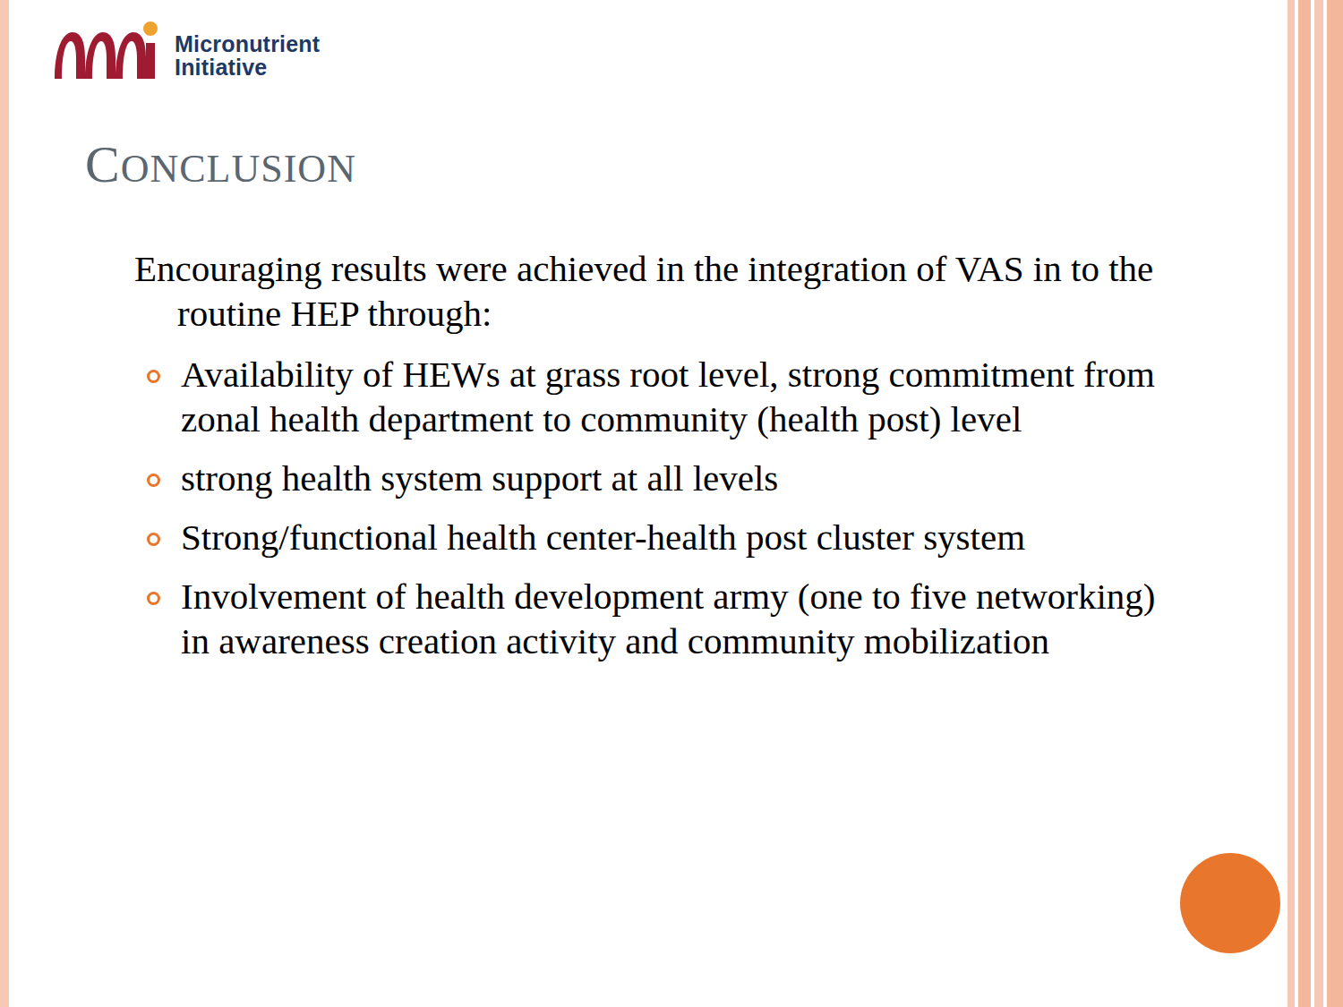Micronutrient
Initiative
CONCLUSION
Encouraging results were achieved in the integration of VAS in to the routine HEP through:
Availability of HEWs at grass root level, strong commitment from zonal health department to community (health post) level
strong health system support at all levels
Strong/functional health center-health post cluster system
Involvement of health development army (one to five networking) in awareness creation activity and community mobilization